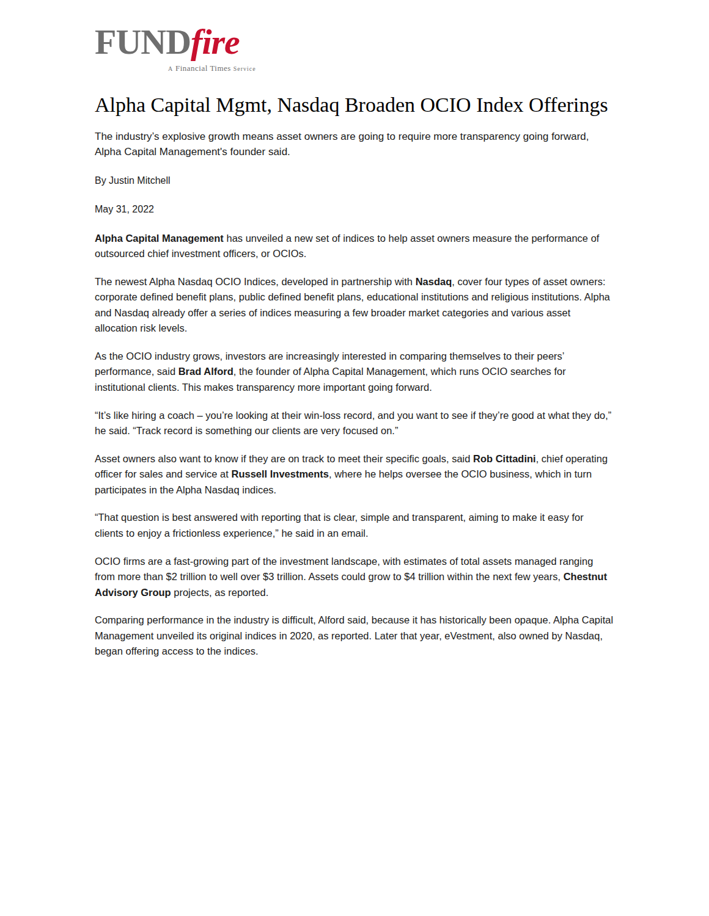FUND fire
A Financial Times Service
Alpha Capital Mgmt, Nasdaq Broaden OCIO Index Offerings
The industry’s explosive growth means asset owners are going to require more transparency going forward, Alpha Capital Management's founder said.
By Justin Mitchell
May 31, 2022
Alpha Capital Management has unveiled a new set of indices to help asset owners measure the performance of outsourced chief investment officers, or OCIOs.
The newest Alpha Nasdaq OCIO Indices, developed in partnership with Nasdaq, cover four types of asset owners: corporate defined benefit plans, public defined benefit plans, educational institutions and religious institutions. Alpha and Nasdaq already offer a series of indices measuring a few broader market categories and various asset allocation risk levels.
As the OCIO industry grows, investors are increasingly interested in comparing themselves to their peers’ performance, said Brad Alford, the founder of Alpha Capital Management, which runs OCIO searches for institutional clients. This makes transparency more important going forward.
“It’s like hiring a coach – you’re looking at their win-loss record, and you want to see if they’re good at what they do,” he said. “Track record is something our clients are very focused on.”
Asset owners also want to know if they are on track to meet their specific goals, said Rob Cittadini, chief operating officer for sales and service at Russell Investments, where he helps oversee the OCIO business, which in turn participates in the Alpha Nasdaq indices.
“That question is best answered with reporting that is clear, simple and transparent, aiming to make it easy for clients to enjoy a frictionless experience,” he said in an email.
OCIO firms are a fast-growing part of the investment landscape, with estimates of total assets managed ranging from more than $2 trillion to well over $3 trillion. Assets could grow to $4 trillion within the next few years, Chestnut Advisory Group projects, as reported.
Comparing performance in the industry is difficult, Alford said, because it has historically been opaque. Alpha Capital Management unveiled its original indices in 2020, as reported. Later that year, eVestment, also owned by Nasdaq, began offering access to the indices.